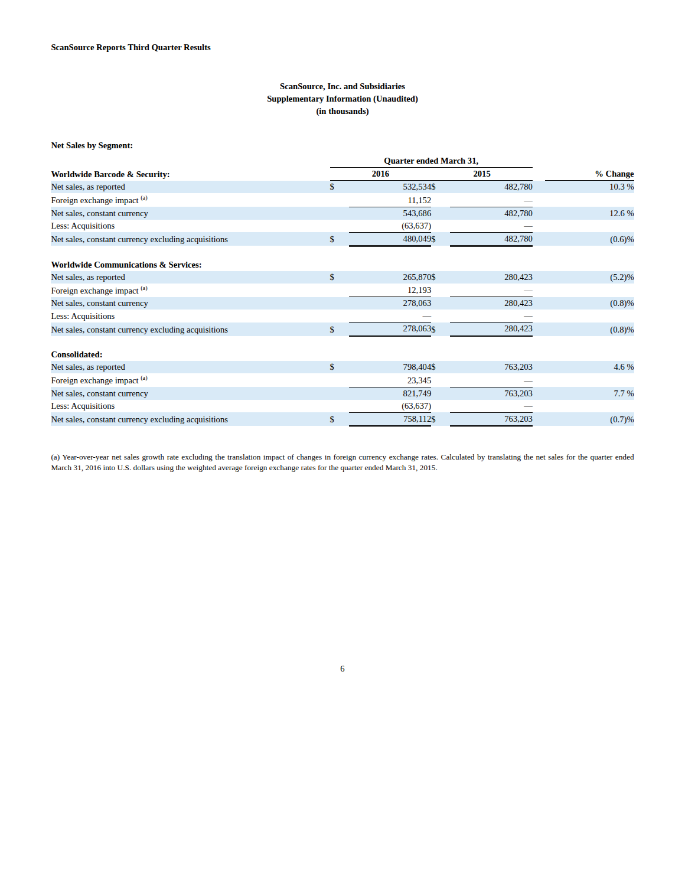ScanSource Reports Third Quarter Results
ScanSource, Inc. and Subsidiaries
Supplementary Information (Unaudited)
(in thousands)
Net Sales by Segment:
| | Quarter ended March 31, | | |
| Worldwide Barcode & Security: | 2016 | 2015 | | % Change |
| Net sales, as reported | $ | 532,534 | $ | 482,780 | | 10.3 % |
| Foreign exchange impact (a) | | 11,152 | | — | | |
| Net sales, constant currency | | 543,686 | | 482,780 | | 12.6 % |
| Less: Acquisitions | | (63,637) | | — | | |
| Net sales, constant currency excluding acquisitions | $ | 480,049 | $ | 482,780 | | (0.6)% |
| Worldwide Communications & Services: | |
| Net sales, as reported | $ | 265,870 | $ | 280,423 | | (5.2)% |
| Foreign exchange impact (a) | | 12,193 | | — | | |
| Net sales, constant currency | | 278,063 | | 280,423 | | (0.8)% |
| Less: Acquisitions | | — | | — | | |
| Net sales, constant currency excluding acquisitions | $ | 278,063 | $ | 280,423 | | (0.8)% |
| Consolidated: | |
| Net sales, as reported | $ | 798,404 | $ | 763,203 | | 4.6 % |
| Foreign exchange impact (a) | | 23,345 | | — | | |
| Net sales, constant currency | | 821,749 | | 763,203 | | 7.7 % |
| Less: Acquisitions | | (63,637) | | — | | |
| Net sales, constant currency excluding acquisitions | $ | 758,112 | $ | 763,203 | | (0.7)% |
(a) Year-over-year net sales growth rate excluding the translation impact of changes in foreign currency exchange rates. Calculated by translating the net sales for the quarter ended March 31, 2016 into U.S. dollars using the weighted average foreign exchange rates for the quarter ended March 31, 2015.
6